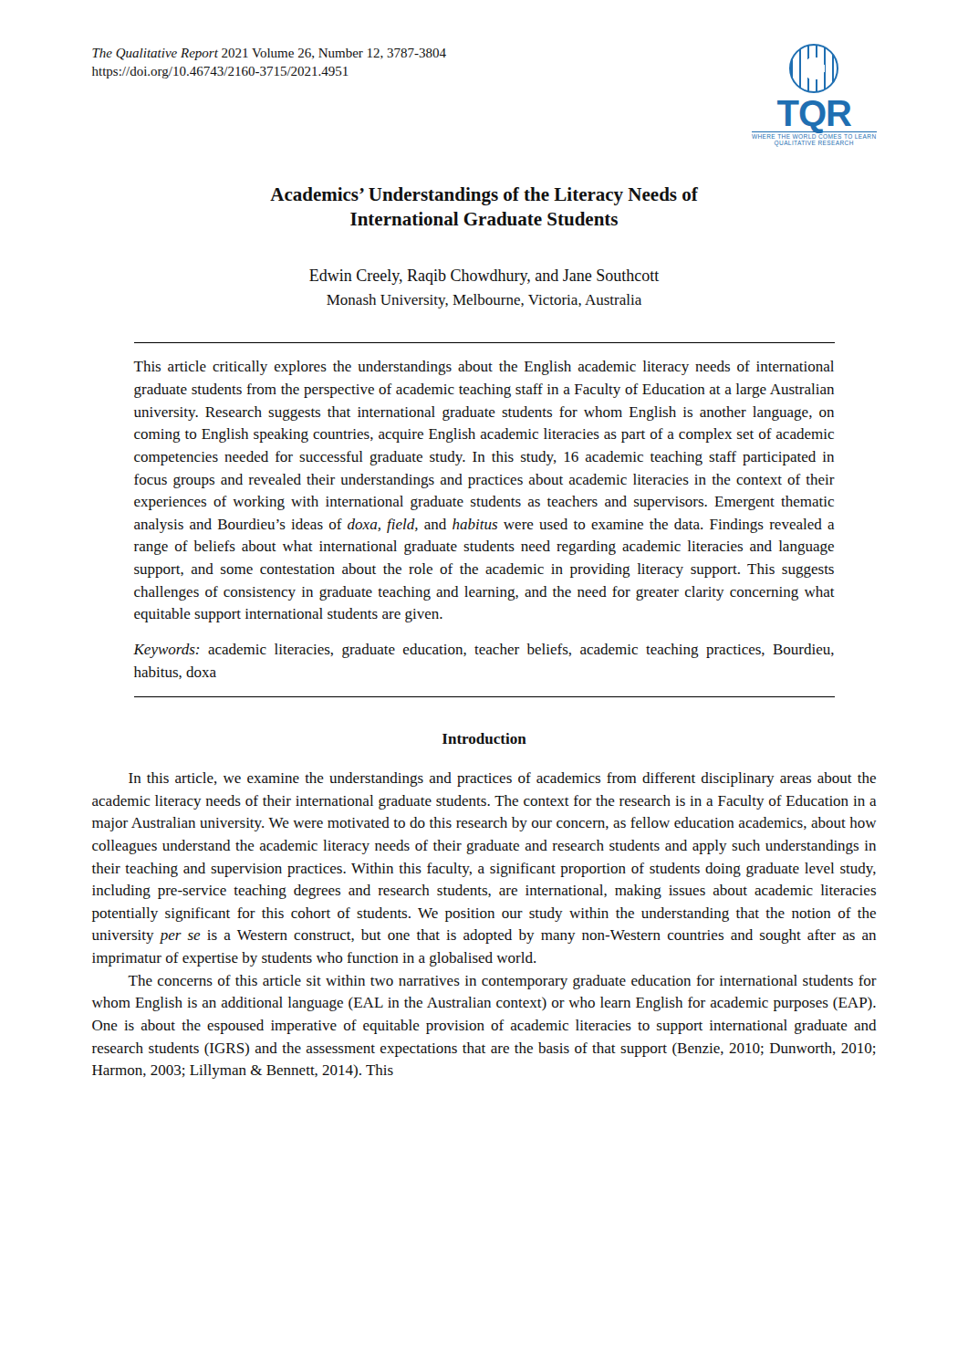The Qualitative Report 2021 Volume 26, Number 12, 3787-3804
https://doi.org/10.46743/2160-3715/2021.4951
TQR WHERE THE WORLD COMES TO LEARN
QUALITATIVE RESEARCH
Academics’ Understandings of the Literacy Needs of
International Graduate Students
Edwin Creely, Raqib Chowdhury, and Jane Southcott
Monash University, Melbourne, Victoria, Australia
This article critically explores the understandings about the English academic literacy needs of international graduate students from the perspective of academic teaching staff in a Faculty of Education at a large Australian university. Research suggests that international graduate students for whom English is another language, on coming to English speaking countries, acquire English academic literacies as part of a complex set of academic competencies needed for successful graduate study. In this study, 16 academic teaching staff participated in focus groups and revealed their understandings and practices about academic literacies in the context of their experiences of working with international graduate students as teachers and supervisors. Emergent thematic analysis and Bourdieu’s ideas of doxa, field, and habitus were used to examine the data. Findings revealed a range of beliefs about what international graduate students need regarding academic literacies and language support, and some contestation about the role of the academic in providing literacy support. This suggests challenges of consistency in graduate teaching and learning, and the need for greater clarity concerning what equitable support international students are given.
Keywords: academic literacies, graduate education, teacher beliefs, academic teaching practices, Bourdieu, habitus, doxa
Introduction
In this article, we examine the understandings and practices of academics from different disciplinary areas about the academic literacy needs of their international graduate students. The context for the research is in a Faculty of Education in a major Australian university. We were motivated to do this research by our concern, as fellow education academics, about how colleagues understand the academic literacy needs of their graduate and research students and apply such understandings in their teaching and supervision practices. Within this faculty, a significant proportion of students doing graduate level study, including pre-service teaching degrees and research students, are international, making issues about academic literacies potentially significant for this cohort of students. We position our study within the understanding that the notion of the university per se is a Western construct, but one that is adopted by many non-Western countries and sought after as an imprimatur of expertise by students who function in a globalised world.
The concerns of this article sit within two narratives in contemporary graduate education for international students for whom English is an additional language (EAL in the Australian context) or who learn English for academic purposes (EAP). One is about the espoused imperative of equitable provision of academic literacies to support international graduate and research students (IGRS) and the assessment expectations that are the basis of that support (Benzie, 2010; Dunworth, 2010; Harmon, 2003; Lillyman & Bennett, 2014). This